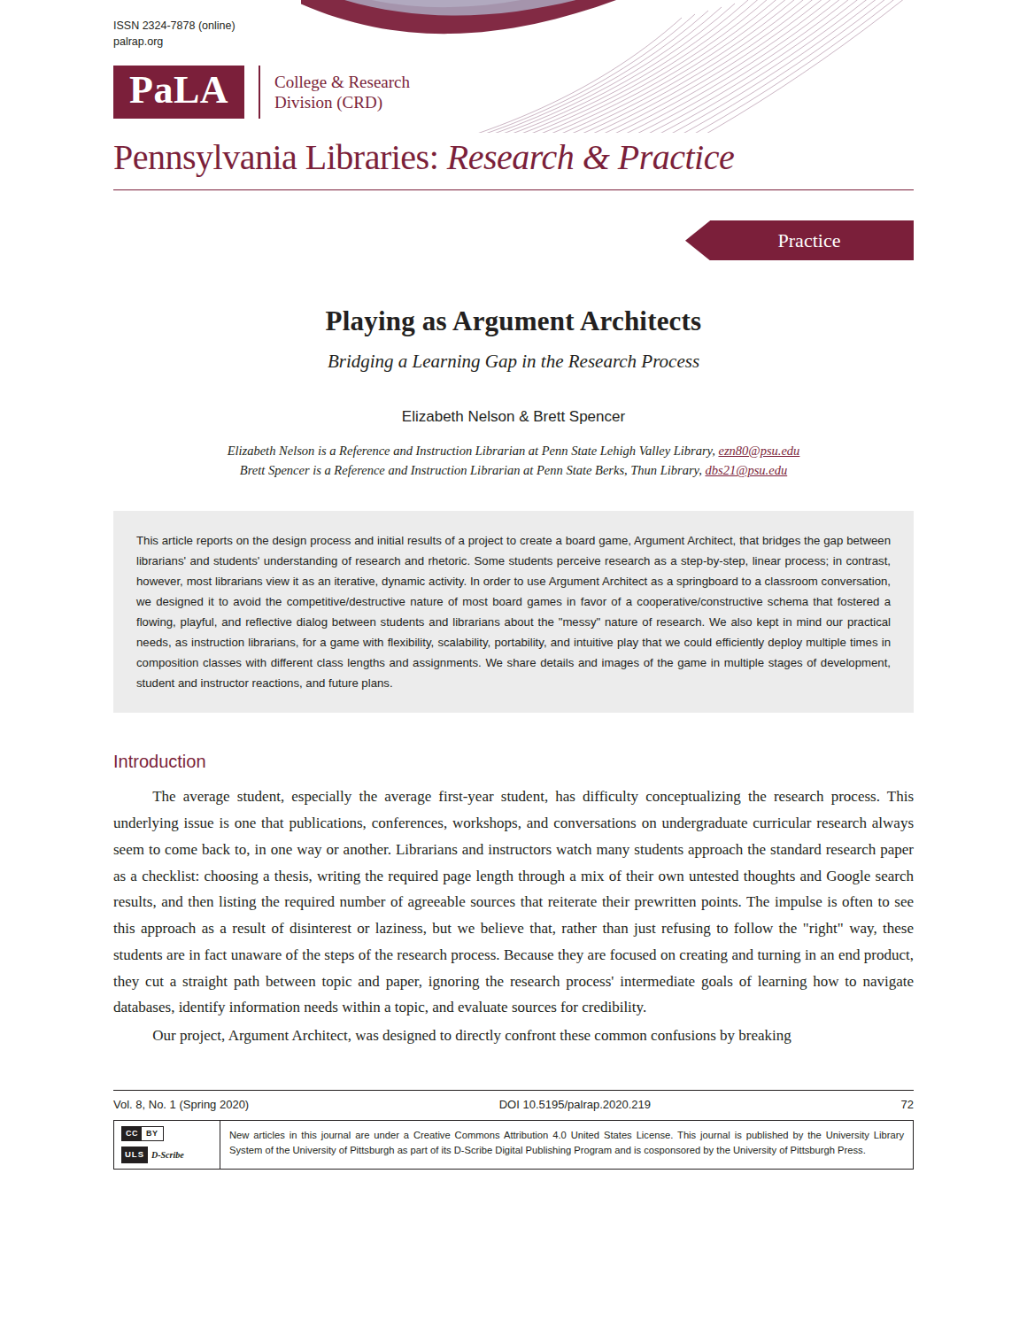ISSN 2324-7878 (online)
palrap.org
PaLA
College & Research Division (CRD)
Pennsylvania Libraries: Research & Practice
Practice
Playing as Argument Architects
Bridging a Learning Gap in the Research Process
Elizabeth Nelson & Brett Spencer
Elizabeth Nelson is a Reference and Instruction Librarian at Penn State Lehigh Valley Library, ezn80@psu.edu
Brett Spencer is a Reference and Instruction Librarian at Penn State Berks, Thun Library, dbs21@psu.edu
This article reports on the design process and initial results of a project to create a board game, Argument Architect, that bridges the gap between librarians' and students' understanding of research and rhetoric. Some students perceive research as a step-by-step, linear process; in contrast, however, most librarians view it as an iterative, dynamic activity. In order to use Argument Architect as a springboard to a classroom conversation, we designed it to avoid the competitive/destructive nature of most board games in favor of a cooperative/constructive schema that fostered a flowing, playful, and reflective dialog between students and librarians about the "messy" nature of research. We also kept in mind our practical needs, as instruction librarians, for a game with flexibility, scalability, portability, and intuitive play that we could efficiently deploy multiple times in composition classes with different class lengths and assignments. We share details and images of the game in multiple stages of development, student and instructor reactions, and future plans.
Introduction
The average student, especially the average first-year student, has difficulty conceptualizing the research process. This underlying issue is one that publications, conferences, workshops, and conversations on undergraduate curricular research always seem to come back to, in one way or another. Librarians and instructors watch many students approach the standard research paper as a checklist: choosing a thesis, writing the required page length through a mix of their own untested thoughts and Google search results, and then listing the required number of agreeable sources that reiterate their prewritten points. The impulse is often to see this approach as a result of disinterest or laziness, but we believe that, rather than just refusing to follow the "right" way, these students are in fact unaware of the steps of the research process. Because they are focused on creating and turning in an end product, they cut a straight path between topic and paper, ignoring the research process' intermediate goals of learning how to navigate databases, identify information needs within a topic, and evaluate sources for credibility.
Our project, Argument Architect, was designed to directly confront these common confusions by breaking
Vol. 8, No. 1 (Spring 2020) DOI 10.5195/palrap.2020.219 72
CC BY ULS D-Scribe
New articles in this journal are under a Creative Commons Attribution 4.0 United States License. This journal is published by the University Library System of the University of Pittsburgh as part of its D-Scribe Digital Publishing Program and is cosponsored by the University of Pittsburgh Press.